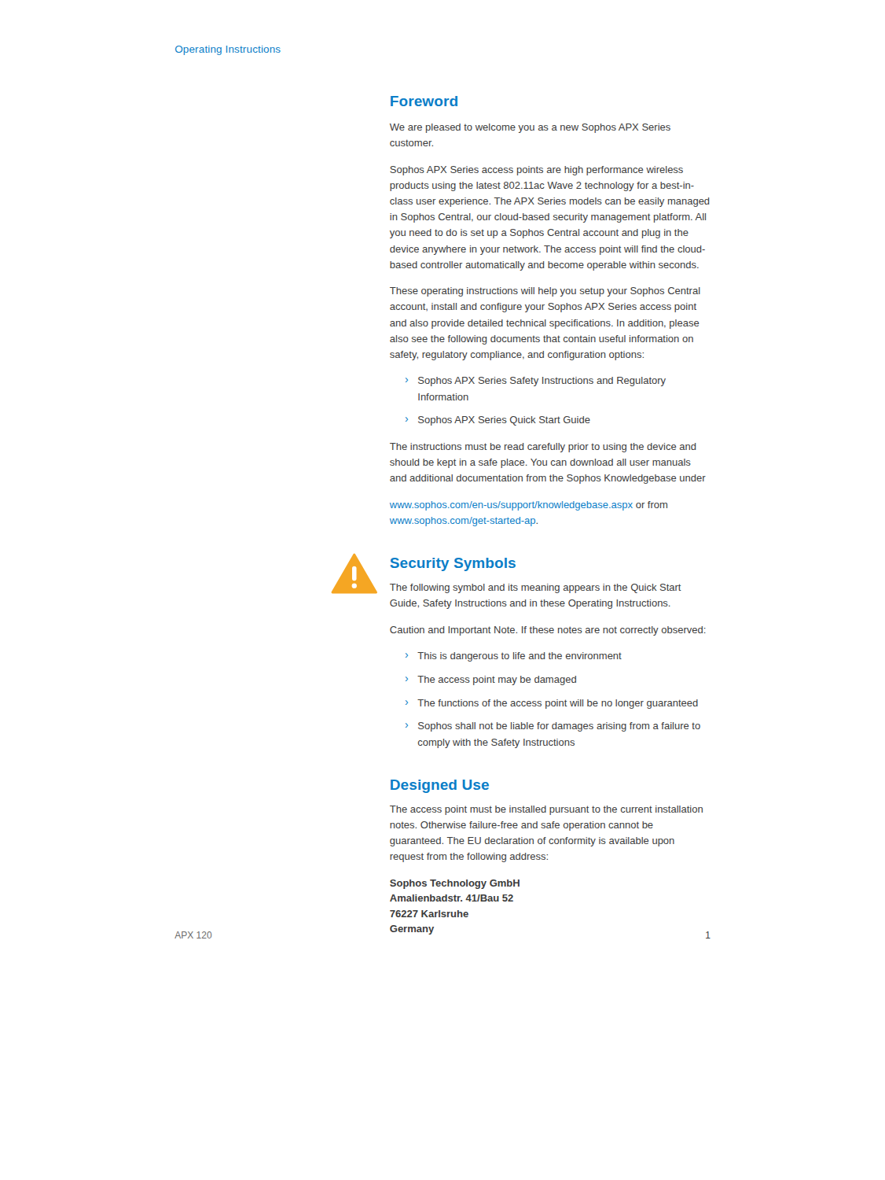Operating Instructions
Foreword
We are pleased to welcome you as a new Sophos APX Series customer.
Sophos APX Series access points are high performance wireless products using the latest 802.11ac Wave 2 technology for a best-in-class user experience. The APX Series models can be easily managed in Sophos Central, our cloud-based security management platform. All you need to do is set up a Sophos Central account and plug in the device anywhere in your network. The access point will find the cloud-based controller automatically and become operable within seconds.
These operating instructions will help you setup your Sophos Central account, install and configure your Sophos APX Series access point and also provide detailed technical specifications. In addition, please also see the following documents that contain useful information on safety, regulatory compliance, and configuration options:
Sophos APX Series Safety Instructions and Regulatory Information
Sophos APX Series Quick Start Guide
The instructions must be read carefully prior to using the device and should be kept in a safe place. You can download all user manuals and additional documentation from the Sophos Knowledgebase under
www.sophos.com/en-us/support/knowledgebase.aspx or from www.sophos.com/get-started-ap.
Security Symbols
The following symbol and its meaning appears in the Quick Start Guide, Safety Instructions and in these Operating Instructions.
Caution and Important Note. If these notes are not correctly observed:
This is dangerous to life and the environment
The access point may be damaged
The functions of the access point will be no longer guaranteed
Sophos shall not be liable for damages arising from a failure to comply with the Safety Instructions
Designed Use
The access point must be installed pursuant to the current installation notes. Otherwise failure-free and safe operation cannot be guaranteed. The EU declaration of conformity is available upon request from the following address:
Sophos Technology GmbH
Amalienbadstr. 41/Bau 52
76227 Karlsruhe
Germany
APX 120 1